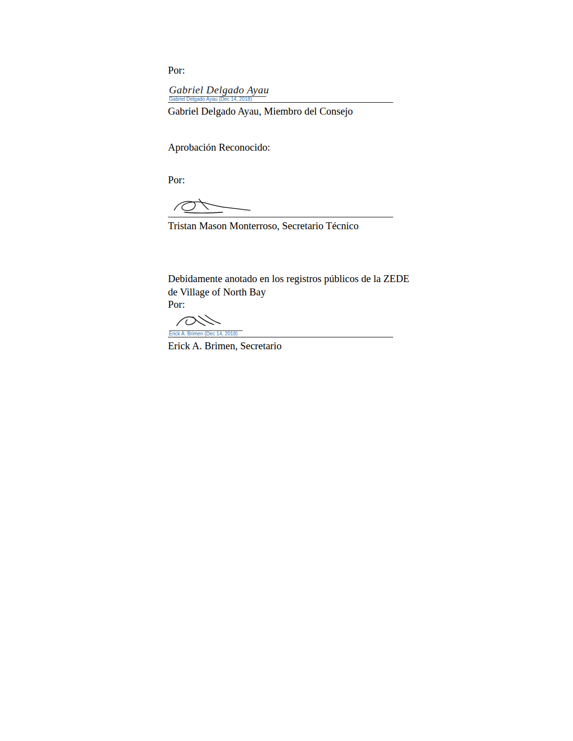Por:
Gabriel Delgado Ayau Gabriel Delgado Ayau (Dec 14, 2018)
Gabriel Delgado Ayau, Miembro del Consejo
Aprobación Reconocido:
Por:
Tristan Mason Monterroso, Secretario Técnico
Debidamente anotado en los registros públicos de la ZEDE de Village of North Bay
Por:
Erick A. Brimen (Dec 14, 2018)
Erick A. Brimen, Secretario